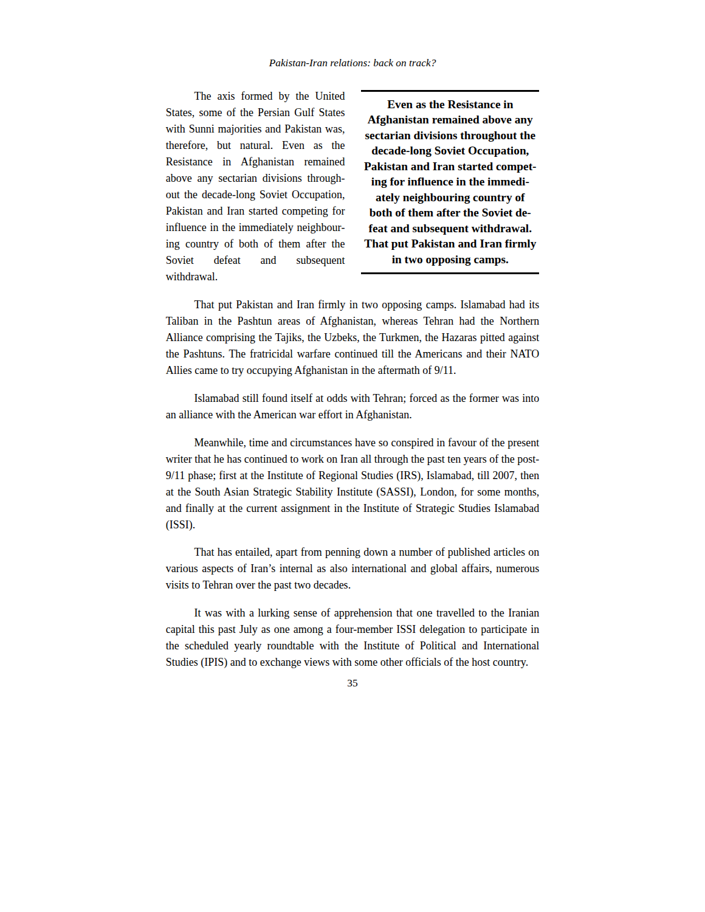Pakistan-Iran relations: back on track?
Even as the Resistance in Afghanistan remained above any sectarian divisions throughout the decade-long Soviet Occupation, Pakistan and Iran started competing for influence in the immediately neighbouring country of both of them after the Soviet defeat and subsequent withdrawal. That put Pakistan and Iran firmly in two opposing camps.
The axis formed by the United States, some of the Persian Gulf States with Sunni majorities and Pakistan was, therefore, but natural. Even as the Resistance in Afghanistan remained above any sectarian divisions throughout the decade-long Soviet Occupation, Pakistan and Iran started competing for influence in the immediately neighbouring country of both of them after the Soviet defeat and subsequent withdrawal.
That put Pakistan and Iran firmly in two opposing camps. Islamabad had its Taliban in the Pashtun areas of Afghanistan, whereas Tehran had the Northern Alliance comprising the Tajiks, the Uzbeks, the Turkmen, the Hazaras pitted against the Pashtuns. The fratricidal warfare continued till the Americans and their NATO Allies came to try occupying Afghanistan in the aftermath of 9/11.
Islamabad still found itself at odds with Tehran; forced as the former was into an alliance with the American war effort in Afghanistan.
Meanwhile, time and circumstances have so conspired in favour of the present writer that he has continued to work on Iran all through the past ten years of the post-9/11 phase; first at the Institute of Regional Studies (IRS), Islamabad, till 2007, then at the South Asian Strategic Stability Institute (SASSI), London, for some months, and finally at the current assignment in the Institute of Strategic Studies Islamabad (ISSI).
That has entailed, apart from penning down a number of published articles on various aspects of Iran’s internal as also international and global affairs, numerous visits to Tehran over the past two decades.
It was with a lurking sense of apprehension that one travelled to the Iranian capital this past July as one among a four-member ISSI delegation to participate in the scheduled yearly roundtable with the Institute of Political and International Studies (IPIS) and to exchange views with some other officials of the host country.
35